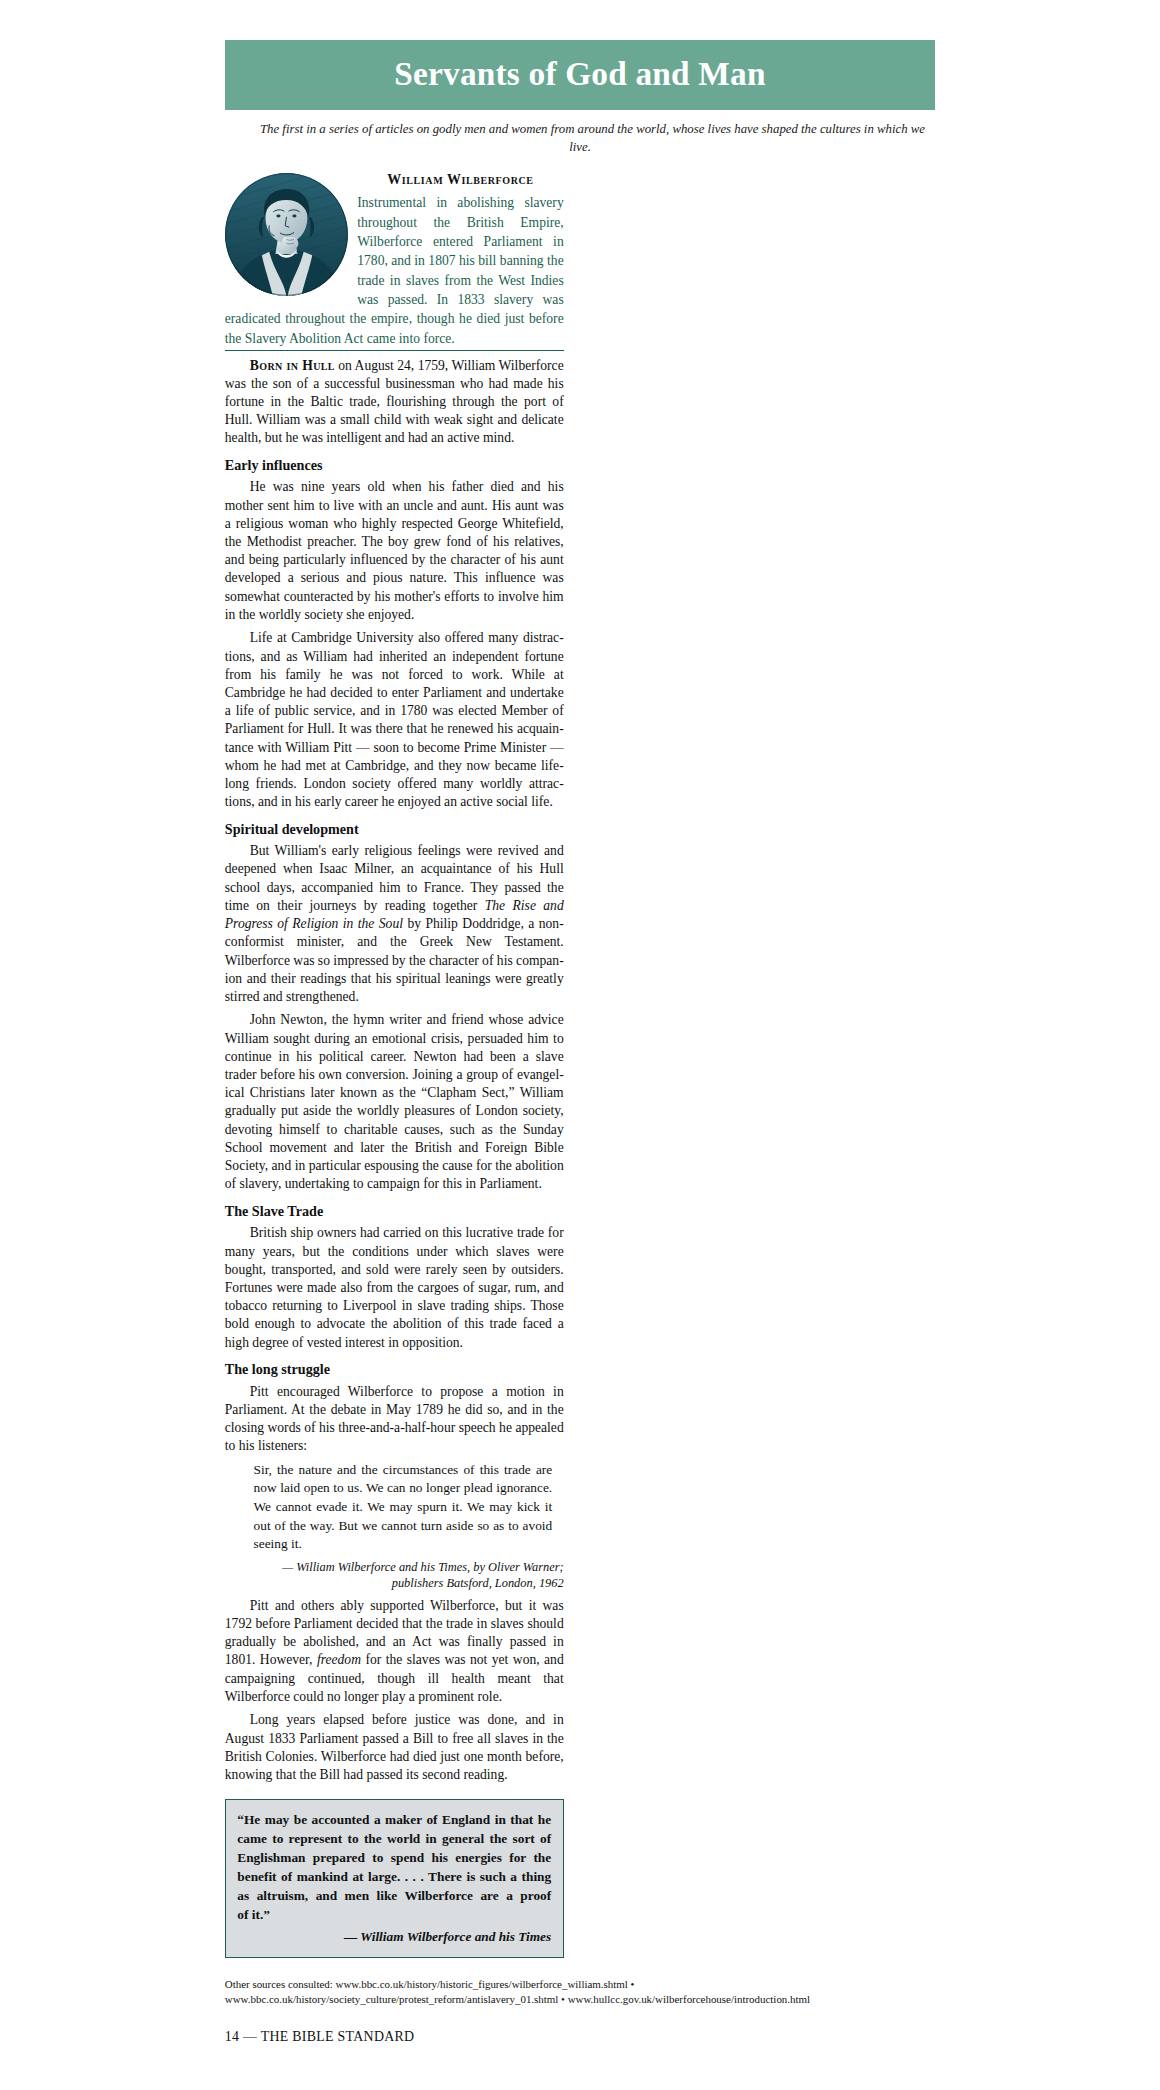Servants of God and Man
The first in a series of articles on godly men and women from around the world, whose lives have shaped the cultures in which we live.
William Wilberforce
Instrumental in abolishing slavery throughout the British Empire, Wilberforce entered Parliament in 1780, and in 1807 his bill banning the trade in slaves from the West Indies was passed. In 1833 slavery was eradicated throughout the empire, though he died just before the Slavery Abolition Act came into force.
Born in Hull on August 24, 1759, William Wilberforce was the son of a successful businessman who had made his fortune in the Baltic trade, flourishing through the port of Hull. William was a small child with weak sight and delicate health, but he was intelligent and had an active mind.
Early influences
He was nine years old when his father died and his mother sent him to live with an uncle and aunt. His aunt was a religious woman who highly respected George Whitefield, the Methodist preacher. The boy grew fond of his relatives, and being particularly influenced by the character of his aunt developed a serious and pious nature. This influence was somewhat counteracted by his mother's efforts to involve him in the worldly society she enjoyed.
Life at Cambridge University also offered many distractions, and as William had inherited an independent fortune from his family he was not forced to work. While at Cambridge he had decided to enter Parliament and undertake a life of public service, and in 1780 was elected Member of Parliament for Hull. It was there that he renewed his acquaintance with William Pitt — soon to become Prime Minister — whom he had met at Cambridge, and they now became lifelong friends. London society offered many worldly attractions, and in his early career he enjoyed an active social life.
Spiritual development
But William's early religious feelings were revived and deepened when Isaac Milner, an acquaintance of his Hull school days, accompanied him to France. They passed the time on their journeys by reading together The Rise and Progress of Religion in the Soul by Philip Doddridge, a nonconformist minister, and the Greek New Testament. Wilberforce was so impressed by the character of his companion and their readings that his spiritual leanings were greatly stirred and strengthened.
John Newton, the hymn writer and friend whose advice William sought during an emotional crisis, persuaded him to continue in his political career. Newton had been a slave trader before his own conversion. Joining a group of evangelical Christians later known as the “Clapham Sect,” William gradually put aside the worldly pleasures of London society, devoting himself to charitable causes, such as the Sunday School movement and later the British and Foreign Bible Society, and in particular espousing the cause for the abolition of slavery, undertaking to campaign for this in Parliament.
The Slave Trade
British ship owners had carried on this lucrative trade for many years, but the conditions under which slaves were bought, transported, and sold were rarely seen by outsiders. Fortunes were made also from the cargoes of sugar, rum, and tobacco returning to Liverpool in slave trading ships. Those bold enough to advocate the abolition of this trade faced a high degree of vested interest in opposition.
The long struggle
Pitt encouraged Wilberforce to propose a motion in Parliament. At the debate in May 1789 he did so, and in the closing words of his three-and-a-half-hour speech he appealed to his listeners:
Sir, the nature and the circumstances of this trade are now laid open to us. We can no longer plead ignorance. We cannot evade it. We may spurn it. We may kick it out of the way. But we cannot turn aside so as to avoid seeing it.
— William Wilberforce and his Times, by Oliver Warner;publishers Batsford, London, 1962
Pitt and others ably supported Wilberforce, but it was 1792 before Parliament decided that the trade in slaves should gradually be abolished, and an Act was finally passed in 1801. However, freedom for the slaves was not yet won, and campaigning continued, though ill health meant that Wilberforce could no longer play a prominent role.
Long years elapsed before justice was done, and in August 1833 Parliament passed a Bill to free all slaves in the British Colonies. Wilberforce had died just one month before, knowing that the Bill had passed its second reading.
“He may be accounted a maker of England in that he came to represent to the world in general the sort of Englishman prepared to spend his energies for the benefit of mankind at large. . . . There is such a thing as altruism, and men like Wilberforce are a proof of it.”
— William Wilberforce and his Times
Other sources consulted: www.bbc.co.uk/history/historic_figures/wilberforce_william.shtml • www.bbc.co.uk/history/society_culture/protest_reform/antislavery_01.shtml • www.hullcc.gov.uk/wilberforcehouse/introduction.html
14 — THE BIBLE STANDARD